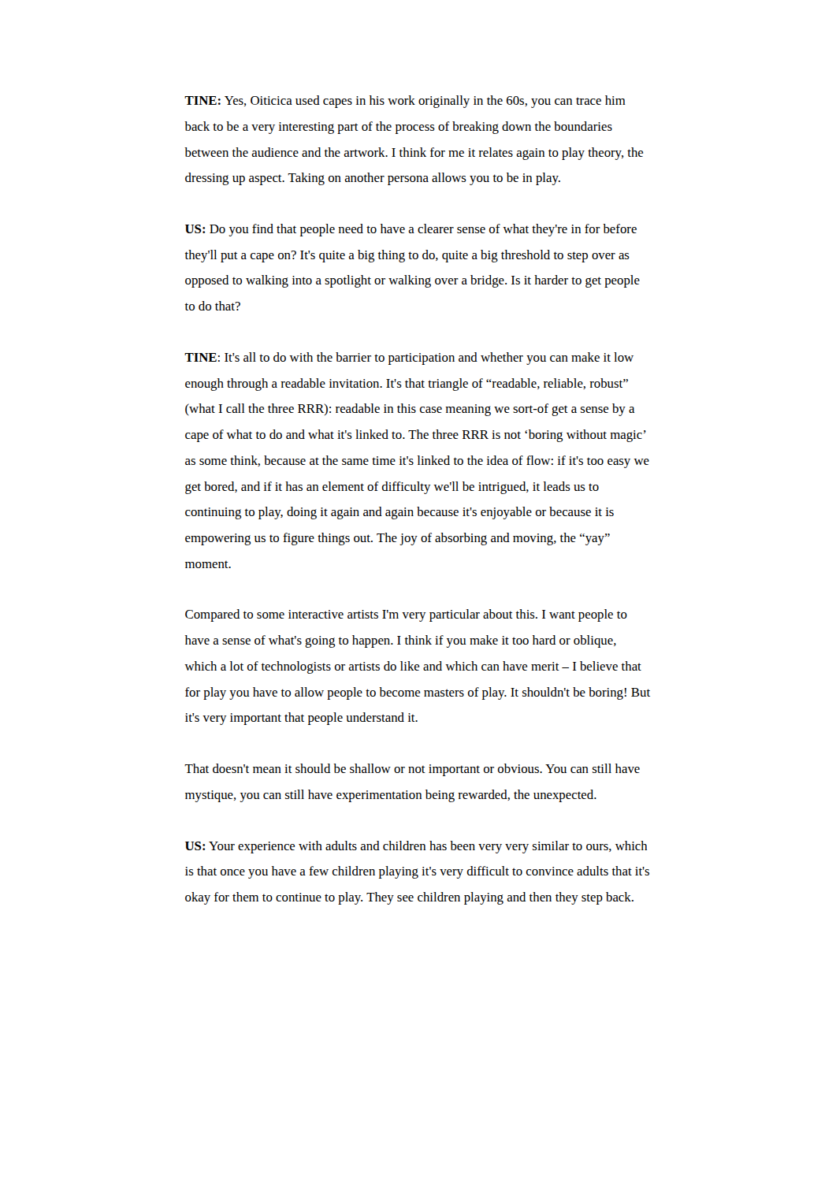TINE: Yes, Oiticica used capes in his work originally in the 60s, you can trace him back to be a very interesting part of the process of breaking down the boundaries between the audience and the artwork. I think for me it relates again to play theory, the dressing up aspect. Taking on another persona allows you to be in play.
US: Do you find that people need to have a clearer sense of what they're in for before they'll put a cape on? It's quite a big thing to do, quite a big threshold to step over as opposed to walking into a spotlight or walking over a bridge. Is it harder to get people to do that?
TINE: It's all to do with the barrier to participation and whether you can make it low enough through a readable invitation. It's that triangle of “readable, reliable, robust” (what I call the three RRR): readable in this case meaning we sort-of get a sense by a cape of what to do and what it's linked to. The three RRR is not ‘boring without magic’ as some think, because at the same time it's linked to the idea of flow: if it's too easy we get bored, and if it has an element of difficulty we'll be intrigued, it leads us to continuing to play, doing it again and again because it's enjoyable or because it is empowering us to figure things out. The joy of absorbing and moving, the “yay” moment.
Compared to some interactive artists I'm very particular about this. I want people to have a sense of what's going to happen. I think if you make it too hard or oblique, which a lot of technologists or artists do like and which can have merit – I believe that for play you have to allow people to become masters of play. It shouldn't be boring! But it's very important that people understand it.
That doesn't mean it should be shallow or not important or obvious. You can still have mystique, you can still have experimentation being rewarded, the unexpected.
US: Your experience with adults and children has been very very similar to ours, which is that once you have a few children playing it's very difficult to convince adults that it's okay for them to continue to play. They see children playing and then they step back.